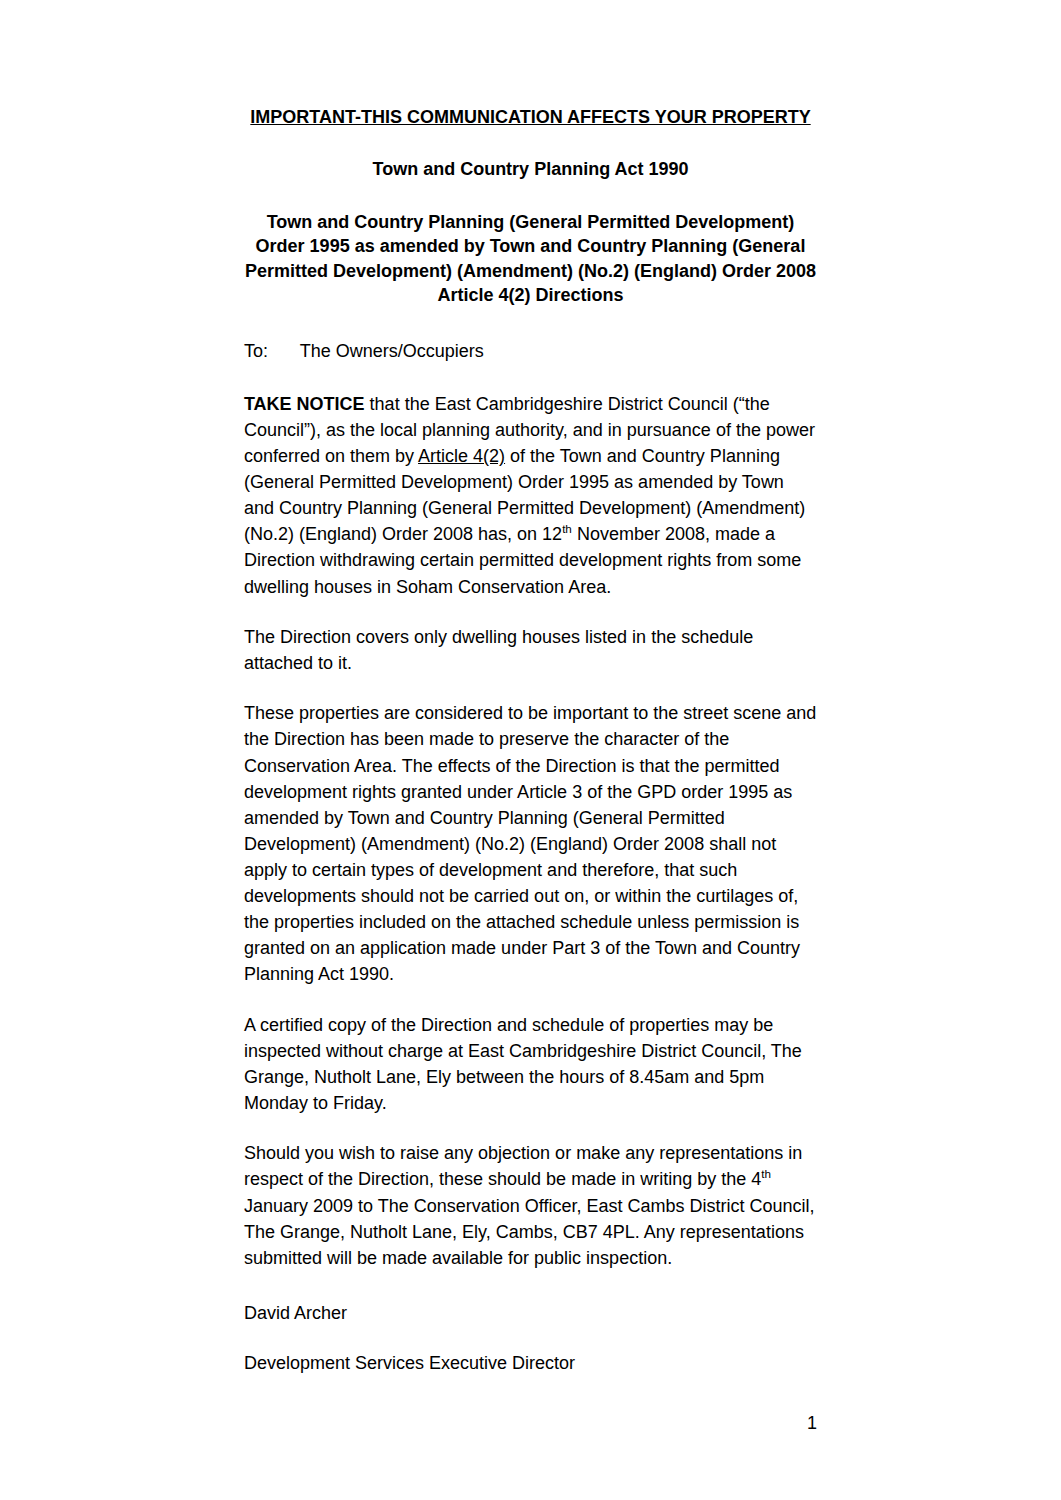IMPORTANT-THIS COMMUNICATION AFFECTS YOUR PROPERTY
Town and Country Planning Act 1990
Town and Country Planning (General Permitted Development) Order 1995 as amended by Town and Country Planning (General Permitted Development) (Amendment) (No.2) (England) Order 2008
Article 4(2) Directions
To: The Owners/Occupiers
TAKE NOTICE that the East Cambridgeshire District Council (“the Council”), as the local planning authority, and in pursuance of the power conferred on them by Article 4(2) of the Town and Country Planning (General Permitted Development) Order 1995 as amended by Town and Country Planning (General Permitted Development) (Amendment) (No.2) (England) Order 2008 has, on 12th November 2008, made a Direction withdrawing certain permitted development rights from some dwelling houses in Soham Conservation Area.
The Direction covers only dwelling houses listed in the schedule attached to it.
These properties are considered to be important to the street scene and the Direction has been made to preserve the character of the Conservation Area. The effects of the Direction is that the permitted development rights granted under Article 3 of the GPD order 1995 as amended by Town and Country Planning (General Permitted Development) (Amendment) (No.2) (England) Order 2008 shall not apply to certain types of development and therefore, that such developments should not be carried out on, or within the curtilages of, the properties included on the attached schedule unless permission is granted on an application made under Part 3 of the Town and Country Planning Act 1990.
A certified copy of the Direction and schedule of properties may be inspected without charge at East Cambridgeshire District Council, The Grange, Nutholt Lane, Ely between the hours of 8.45am and 5pm Monday to Friday.
Should you wish to raise any objection or make any representations in respect of the Direction, these should be made in writing by the 4th January 2009 to The Conservation Officer, East Cambs District Council, The Grange, Nutholt Lane, Ely, Cambs, CB7 4PL. Any representations submitted will be made available for public inspection.
David Archer
Development Services Executive Director
1